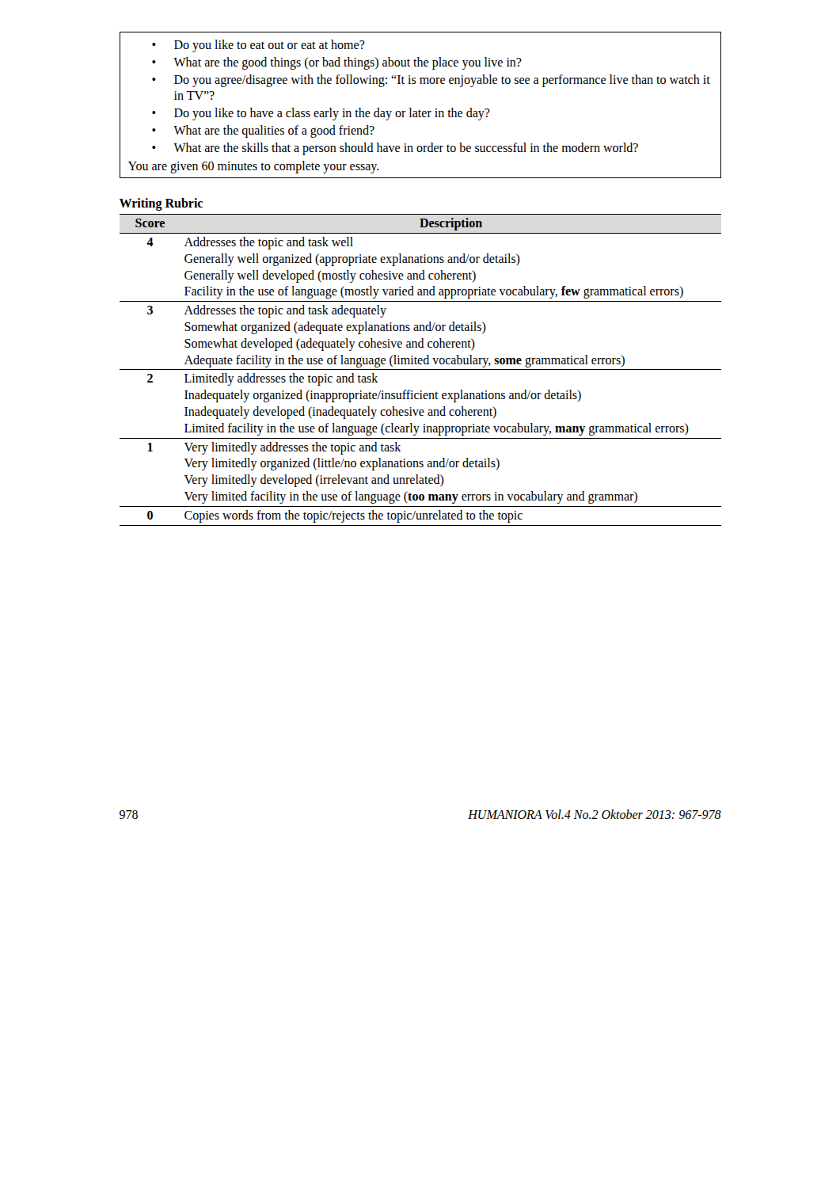Do you like to eat out or eat at home?
What are the good things (or bad things) about the place you live in?
Do you agree/disagree with the following: “It is more enjoyable to see a performance live than to watch it in TV”?
Do you like to have a class early in the day or later in the day?
What are the qualities of a good friend?
What are the skills that a person should have in order to be successful in the modern world?
You are given 60 minutes to complete your essay.
Writing Rubric
| Score | Description |
| --- | --- |
| 4 | Addresses the topic and task well Generally well organized (appropriate explanations and/or details) Generally well developed (mostly cohesive and coherent) Facility in the use of language (mostly varied and appropriate vocabulary, few grammatical errors) |
| 3 | Addresses the topic and task adequately Somewhat organized (adequate explanations and/or details) Somewhat developed (adequately cohesive and coherent) Adequate facility in the use of language (limited vocabulary, some grammatical errors) |
| 2 | Limitedly addresses the topic and task Inadequately organized (inappropriate/insufficient explanations and/or details) Inadequately developed (inadequately cohesive and coherent) Limited facility in the use of language (clearly inappropriate vocabulary, many grammatical errors) |
| 1 | Very limitedly addresses the topic and task Very limitedly organized (little/no explanations and/or details) Very limitedly developed (irrelevant and unrelated) Very limited facility in the use of language ( too many errors in vocabulary and grammar) |
| 0 | Copies words from the topic/rejects the topic/unrelated to the topic |
978 HUMANIORA Vol.4 No.2 Oktober 2013: 967-978